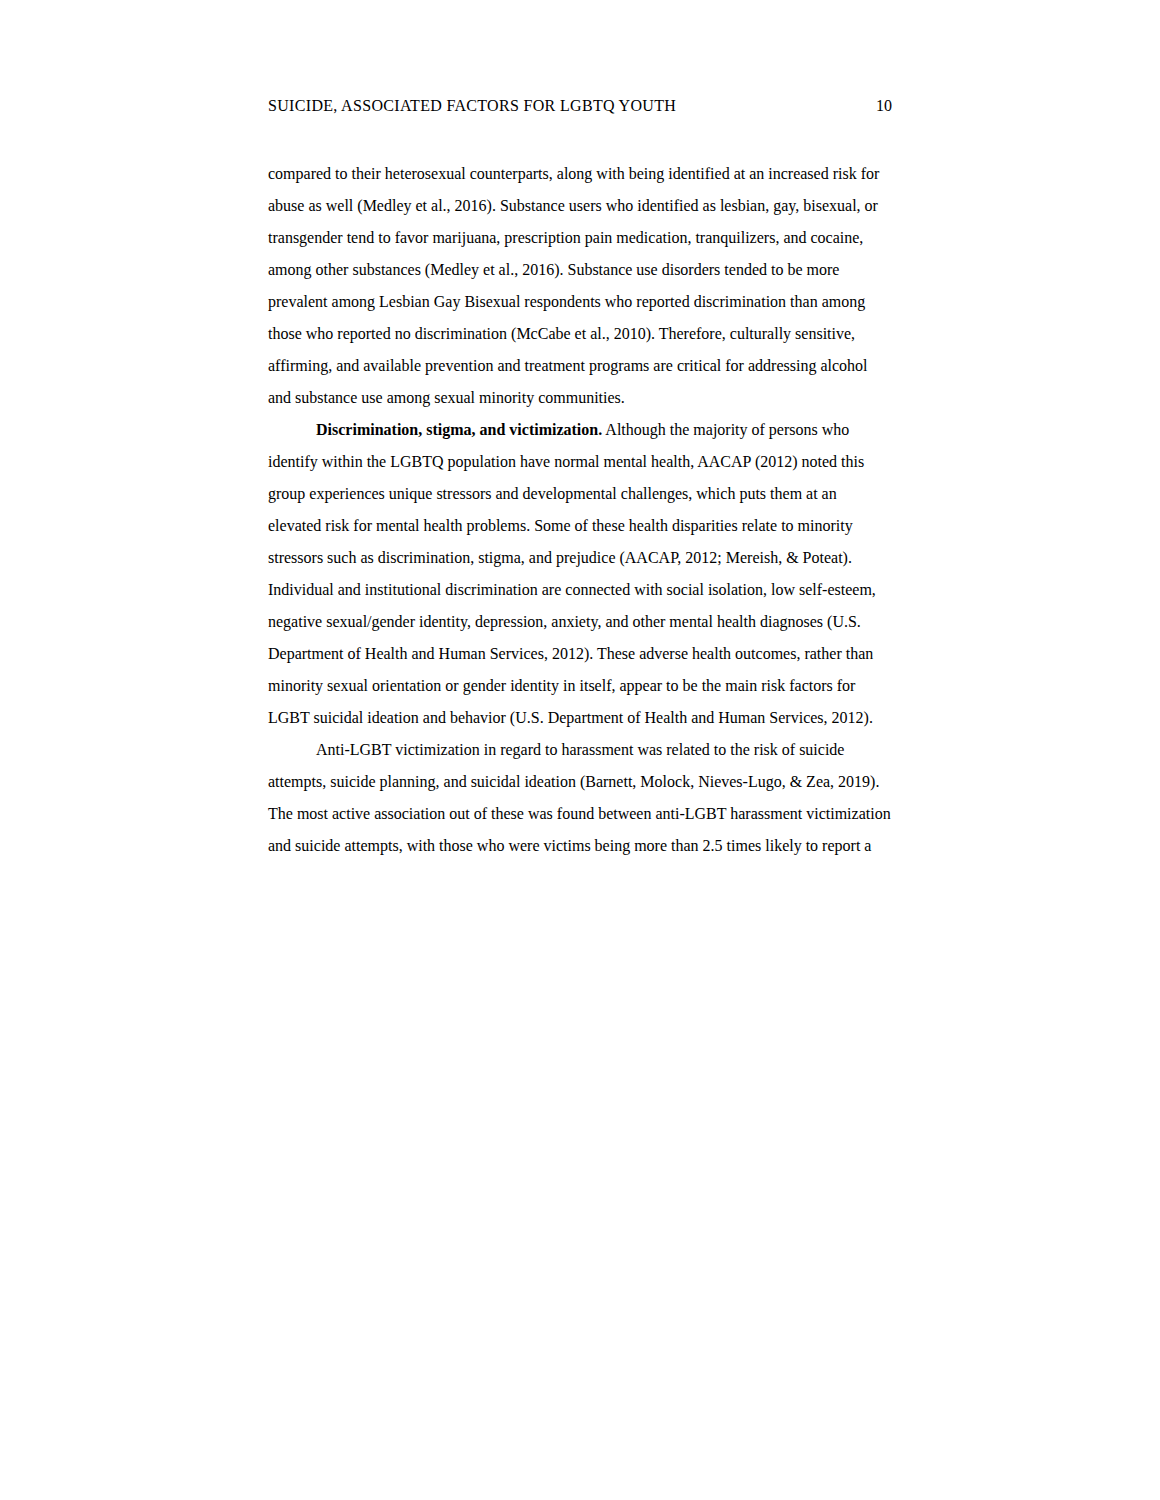SUICIDE, ASSOCIATED FACTORS FOR LGBTQ YOUTH 10
compared to their heterosexual counterparts, along with being identified at an increased risk for abuse as well (Medley et al., 2016). Substance users who identified as lesbian, gay, bisexual, or transgender tend to favor marijuana, prescription pain medication, tranquilizers, and cocaine, among other substances (Medley et al., 2016). Substance use disorders tended to be more prevalent among Lesbian Gay Bisexual respondents who reported discrimination than among those who reported no discrimination (McCabe et al., 2010). Therefore, culturally sensitive, affirming, and available prevention and treatment programs are critical for addressing alcohol and substance use among sexual minority communities.
Discrimination, stigma, and victimization. Although the majority of persons who identify within the LGBTQ population have normal mental health, AACAP (2012) noted this group experiences unique stressors and developmental challenges, which puts them at an elevated risk for mental health problems. Some of these health disparities relate to minority stressors such as discrimination, stigma, and prejudice (AACAP, 2012; Mereish, & Poteat). Individual and institutional discrimination are connected with social isolation, low self-esteem, negative sexual/gender identity, depression, anxiety, and other mental health diagnoses (U.S. Department of Health and Human Services, 2012). These adverse health outcomes, rather than minority sexual orientation or gender identity in itself, appear to be the main risk factors for LGBT suicidal ideation and behavior (U.S. Department of Health and Human Services, 2012).
Anti-LGBT victimization in regard to harassment was related to the risk of suicide attempts, suicide planning, and suicidal ideation (Barnett, Molock, Nieves-Lugo, & Zea, 2019). The most active association out of these was found between anti-LGBT harassment victimization and suicide attempts, with those who were victims being more than 2.5 times likely to report a